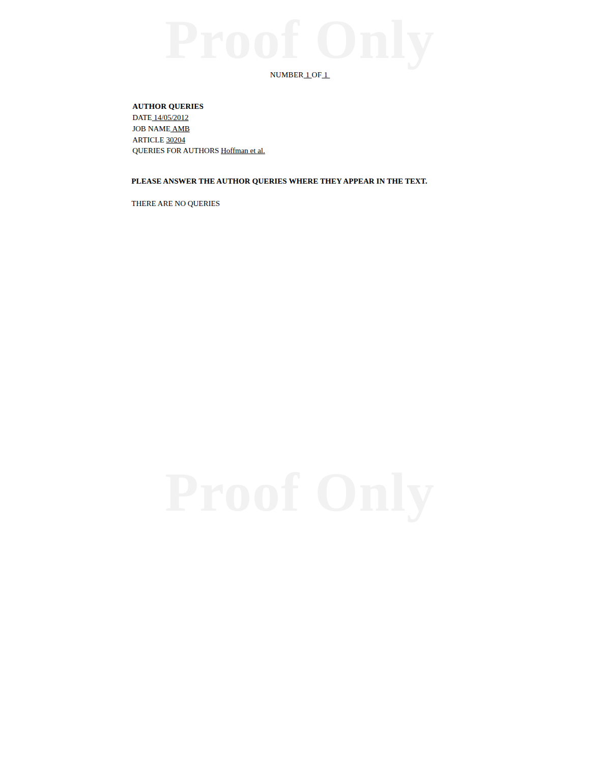Proof Only
Proof Only
NUMBER 1 OF 1
AUTHOR QUERIES
DATE 14/05/2012
JOB NAME AMB
ARTICLE 30204
QUERIES FOR AUTHORS Hoffman et al.
PLEASE ANSWER THE AUTHOR QUERIES WHERE THEY APPEAR IN THE TEXT.
THERE ARE NO QUERIES